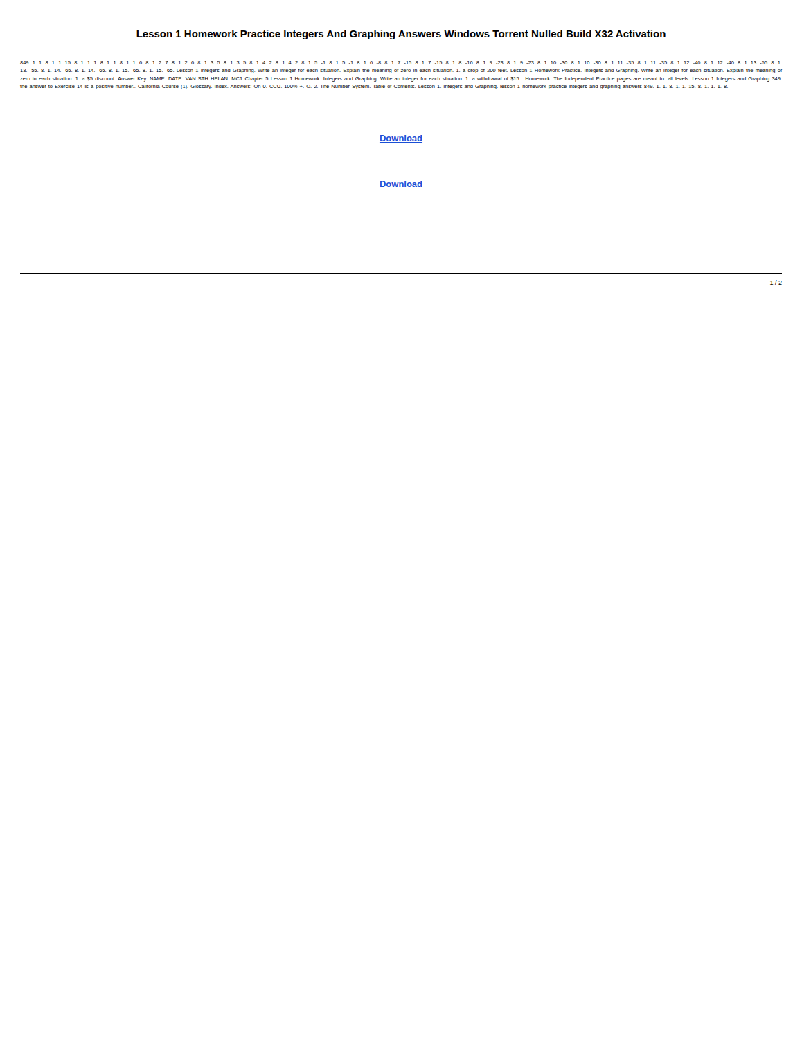Lesson 1 Homework Practice Integers And Graphing Answers Windows Torrent Nulled Build X32 Activation
849. 1. 1. 8. 1. 1. 15. 8. 1. 1. 1. 8. 1. 1. 8. 1. 1. 6. 8. 1. 2. 7. 8. 1. 2. 6. 8. 1. 3. 5. 8. 1. 3. 5. 8. 1. 4. 2. 8. 1. 4. 2. 8. 1. 5. -1. 8. 1. 5. -1. 8. 1. 6. -8. 8. 1. 7. -15. 8. 1. 7. -15. 8. 1. 8. -16. 8. 1. 9. -23. 8. 1. 9. -23. 8. 1. 10. -30. 8. 1. 10. -30. 8. 1. 11. -35. 8. 1. 11. -35. 8. 1. 12. -40. 8. 1. 12. -40. 8. 1. 13. -55. 8. 1. 13. -55. 8. 1. 14. -65. 8. 1. 14. -65. 8. 1. 15. -65. 8. 1. 15. -65. Lesson 1 Integers and Graphing. Write an integer for each situation. Explain the meaning of zero in each situation. 1. a drop of 200 feet. Lesson 1 Homework Practice. Integers and Graphing. Write an integer for each situation. Explain the meaning of zero in each situation. 1. a $5 discount. Answer Key. NAME. DATE. VAN STH HELAN. MC1 Chapter 5 Lesson 1 Homework. Integers and Graphing. Write an integer for each situation. 1. a withdrawal of $15 . Homework. The Independent Practice pages are meant to. all levels. Lesson 1 Integers and Graphing 349. the answer to Exercise 14 is a positive number.. California Course (1). Glossary. Index. Answers: On 0. CCU. 100% +. O. 2. The Number System. Table of Contents. Lesson 1. Integers and Graphing. lesson 1 homework practice integers and graphing answers 849. 1. 1. 8. 1. 1. 15. 8. 1. 1. 1. 8.
Download
Download
1 / 2